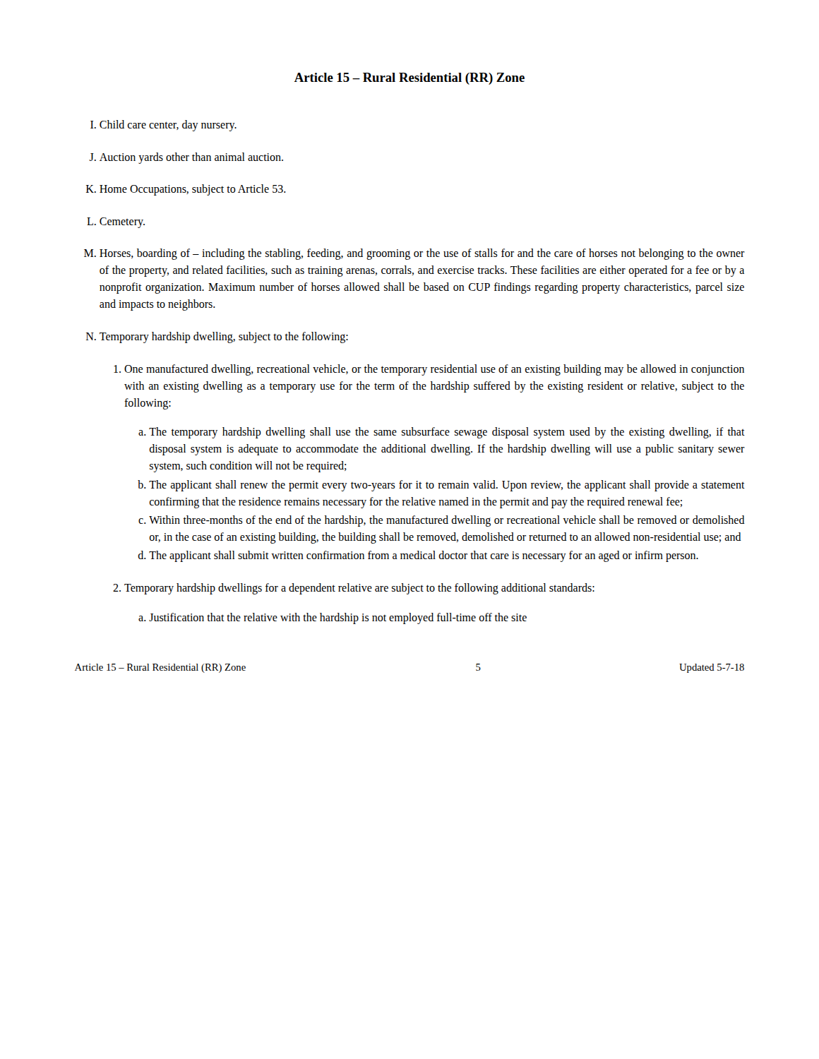Article 15 – Rural Residential (RR) Zone
Child care center, day nursery.
Auction yards other than animal auction.
Home Occupations, subject to Article 53.
Cemetery.
Horses, boarding of – including the stabling, feeding, and grooming or the use of stalls for and the care of horses not belonging to the owner of the property, and related facilities, such as training arenas, corrals, and exercise tracks. These facilities are either operated for a fee or by a nonprofit organization. Maximum number of horses allowed shall be based on CUP findings regarding property characteristics, parcel size and impacts to neighbors.
Temporary hardship dwelling, subject to the following:
One manufactured dwelling, recreational vehicle, or the temporary residential use of an existing building may be allowed in conjunction with an existing dwelling as a temporary use for the term of the hardship suffered by the existing resident or relative, subject to the following:
The temporary hardship dwelling shall use the same subsurface sewage disposal system used by the existing dwelling, if that disposal system is adequate to accommodate the additional dwelling. If the hardship dwelling will use a public sanitary sewer system, such condition will not be required;
The applicant shall renew the permit every two-years for it to remain valid. Upon review, the applicant shall provide a statement confirming that the residence remains necessary for the relative named in the permit and pay the required renewal fee;
Within three-months of the end of the hardship, the manufactured dwelling or recreational vehicle shall be removed or demolished or, in the case of an existing building, the building shall be removed, demolished or returned to an allowed non-residential use; and
The applicant shall submit written confirmation from a medical doctor that care is necessary for an aged or infirm person.
Temporary hardship dwellings for a dependent relative are subject to the following additional standards:
Justification that the relative with the hardship is not employed full-time off the site
Article 15 – Rural Residential (RR) Zone
5
Updated 5-7-18